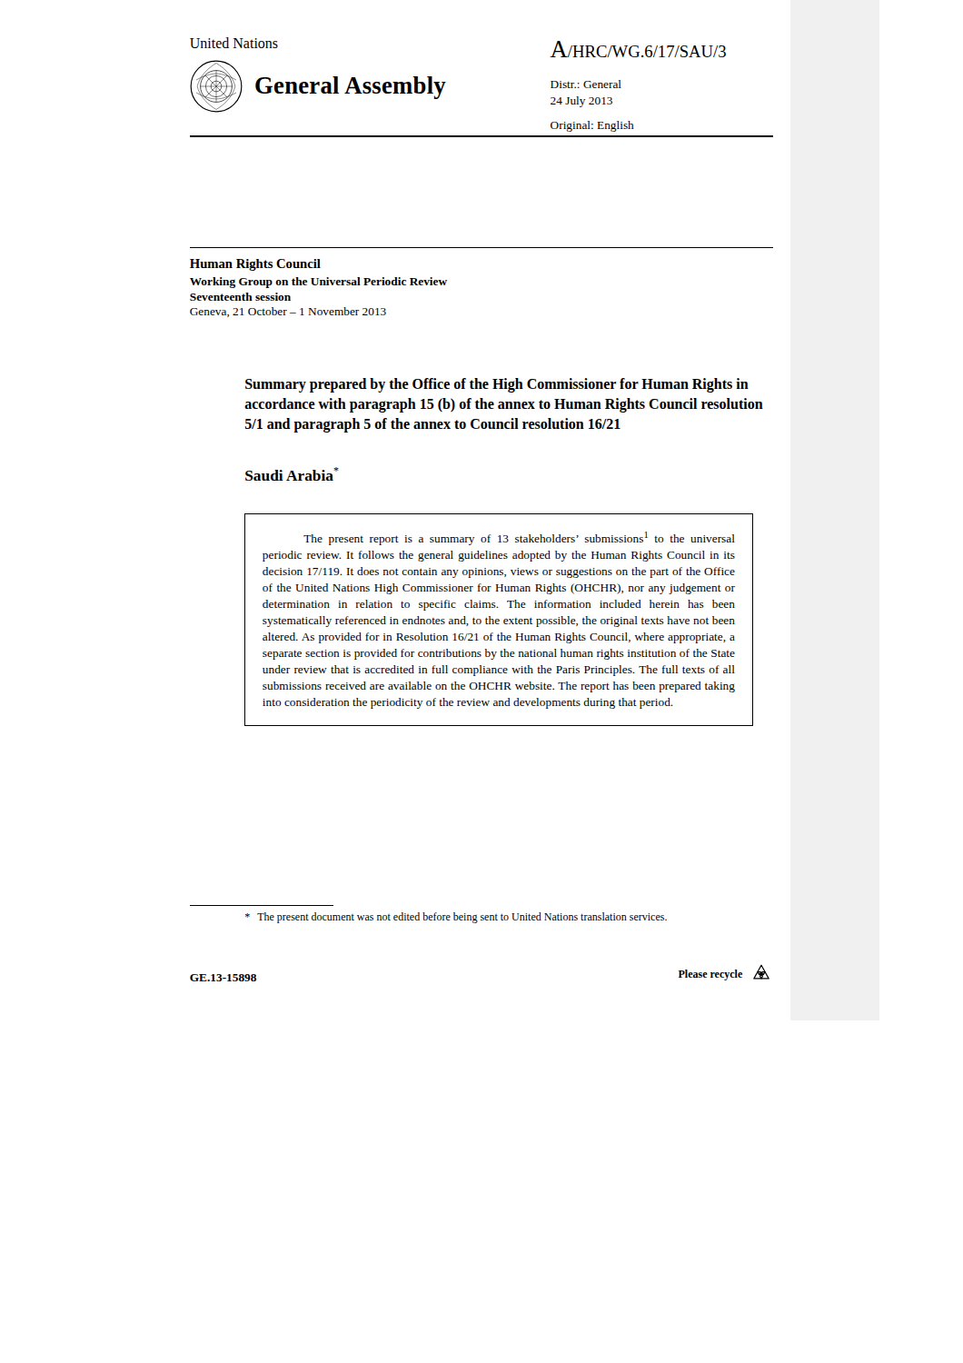United Nations
General Assembly
A/HRC/WG.6/17/SAU/3
Distr.: General
24 July 2013
Original: English
Human Rights Council
Working Group on the Universal Periodic Review
Seventeenth session
Geneva, 21 October – 1 November 2013
Summary prepared by the Office of the High Commissioner for Human Rights in accordance with paragraph 15 (b) of the annex to Human Rights Council resolution 5/1 and paragraph 5 of the annex to Council resolution 16/21
Saudi Arabia*
The present report is a summary of 13 stakeholders’ submissions1 to the universal periodic review. It follows the general guidelines adopted by the Human Rights Council in its decision 17/119. It does not contain any opinions, views or suggestions on the part of the Office of the United Nations High Commissioner for Human Rights (OHCHR), nor any judgement or determination in relation to specific claims. The information included herein has been systematically referenced in endnotes and, to the extent possible, the original texts have not been altered. As provided for in Resolution 16/21 of the Human Rights Council, where appropriate, a separate section is provided for contributions by the national human rights institution of the State under review that is accredited in full compliance with the Paris Principles. The full texts of all submissions received are available on the OHCHR website. The report has been prepared taking into consideration the periodicity of the review and developments during that period.
* The present document was not edited before being sent to United Nations translation services.
GE.13-15898
Please recycle